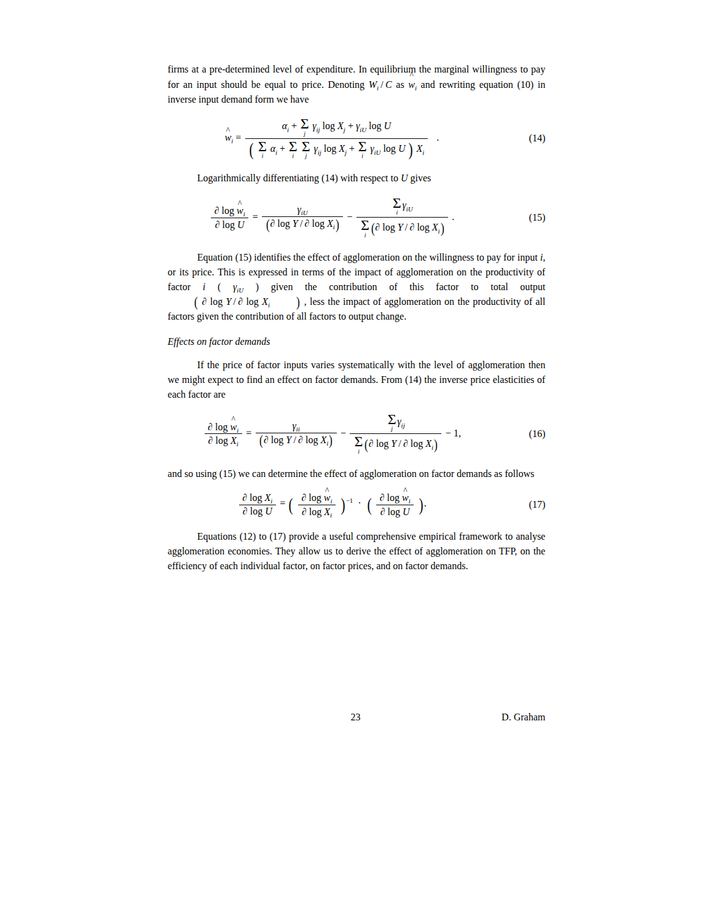firms at a pre-determined level of expenditure. In equilibrium the marginal willingness to pay for an input should be equal to price. Denoting Wi / C as ^wi and rewriting equation (10) in inverse input demand form we have
^wi = αi + Σj γij log Xj + γiU log U ( Σi αi + Σi Σj γij log Xj + Σi γiU log U ) Xi .
(14)
Logarithmically differentiating (14) with respect to U gives
∂ log ^wi ∂ log U = γiU (∂ log Y / ∂ log Xi) − Σi γiU Σi(∂ log Y / ∂ log Xi) .
(15)
Equation (15) identifies the effect of agglomeration on the willingness to pay for input i, or its price. This is expressed in terms of the impact of agglomeration on the productivity of factor i ( γiU ) given the contribution of this factor to total output (∂ log Y / ∂ log Xi), less the impact of agglomeration on the productivity of all factors given the contribution of all factors to output change.
Effects on factor demands
If the price of factor inputs varies systematically with the level of agglomeration then we might expect to find an effect on factor demands. From (14) the inverse price elasticities of each factor are
∂ log ^wi ∂ log Xi = γii (∂ log Y / ∂ log Xi) − Σj γij Σi(∂ log Y / ∂ log Xi) − 1,
(16)
and so using (15) we can determine the effect of agglomeration on factor demands as follows
∂ log Xi ∂ log U = ( ∂ log ^wi ∂ log Xi )−1 · ( ∂ log ^wi ∂ log U ).
(17)
Equations (12) to (17) provide a useful comprehensive empirical framework to analyse agglomeration economies. They allow us to derive the effect of agglomeration on TFP, on the efficiency of each individual factor, on factor prices, and on factor demands.
23 D. Graham